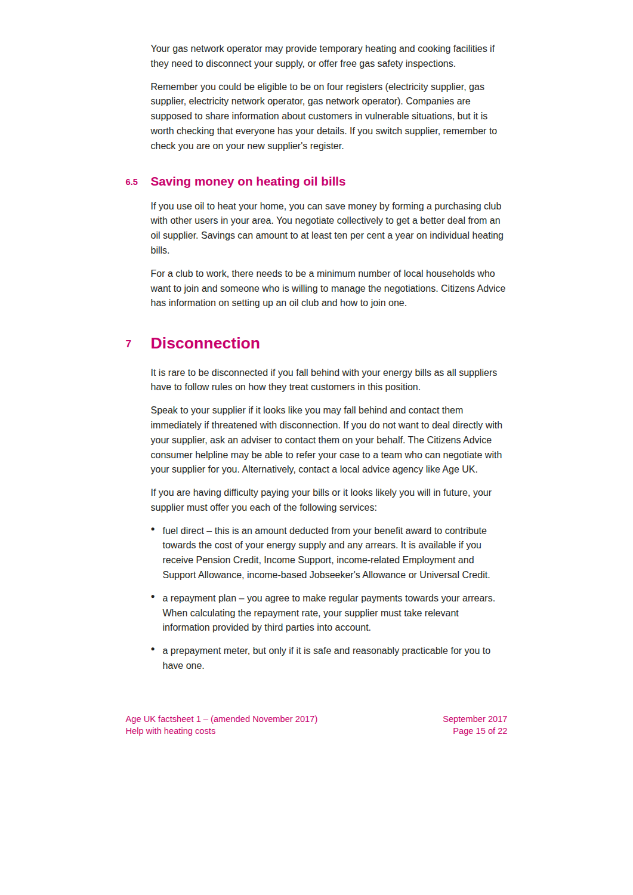Your gas network operator may provide temporary heating and cooking facilities if they need to disconnect your supply, or offer free gas safety inspections.
Remember you could be eligible to be on four registers (electricity supplier, gas supplier, electricity network operator, gas network operator). Companies are supposed to share information about customers in vulnerable situations, but it is worth checking that everyone has your details. If you switch supplier, remember to check you are on your new supplier's register.
6.5 Saving money on heating oil bills
If you use oil to heat your home, you can save money by forming a purchasing club with other users in your area. You negotiate collectively to get a better deal from an oil supplier. Savings can amount to at least ten per cent a year on individual heating bills.
For a club to work, there needs to be a minimum number of local households who want to join and someone who is willing to manage the negotiations. Citizens Advice has information on setting up an oil club and how to join one.
7 Disconnection
It is rare to be disconnected if you fall behind with your energy bills as all suppliers have to follow rules on how they treat customers in this position.
Speak to your supplier if it looks like you may fall behind and contact them immediately if threatened with disconnection. If you do not want to deal directly with your supplier, ask an adviser to contact them on your behalf. The Citizens Advice consumer helpline may be able to refer your case to a team who can negotiate with your supplier for you. Alternatively, contact a local advice agency like Age UK.
If you are having difficulty paying your bills or it looks likely you will in future, your supplier must offer you each of the following services:
fuel direct – this is an amount deducted from your benefit award to contribute towards the cost of your energy supply and any arrears. It is available if you receive Pension Credit, Income Support, income-related Employment and Support Allowance, income-based Jobseeker's Allowance or Universal Credit.
a repayment plan – you agree to make regular payments towards your arrears. When calculating the repayment rate, your supplier must take relevant information provided by third parties into account.
a prepayment meter, but only if it is safe and reasonably practicable for you to have one.
Age UK factsheet 1 – (amended November 2017)
Help with heating costs
September 2017
Page 15 of 22